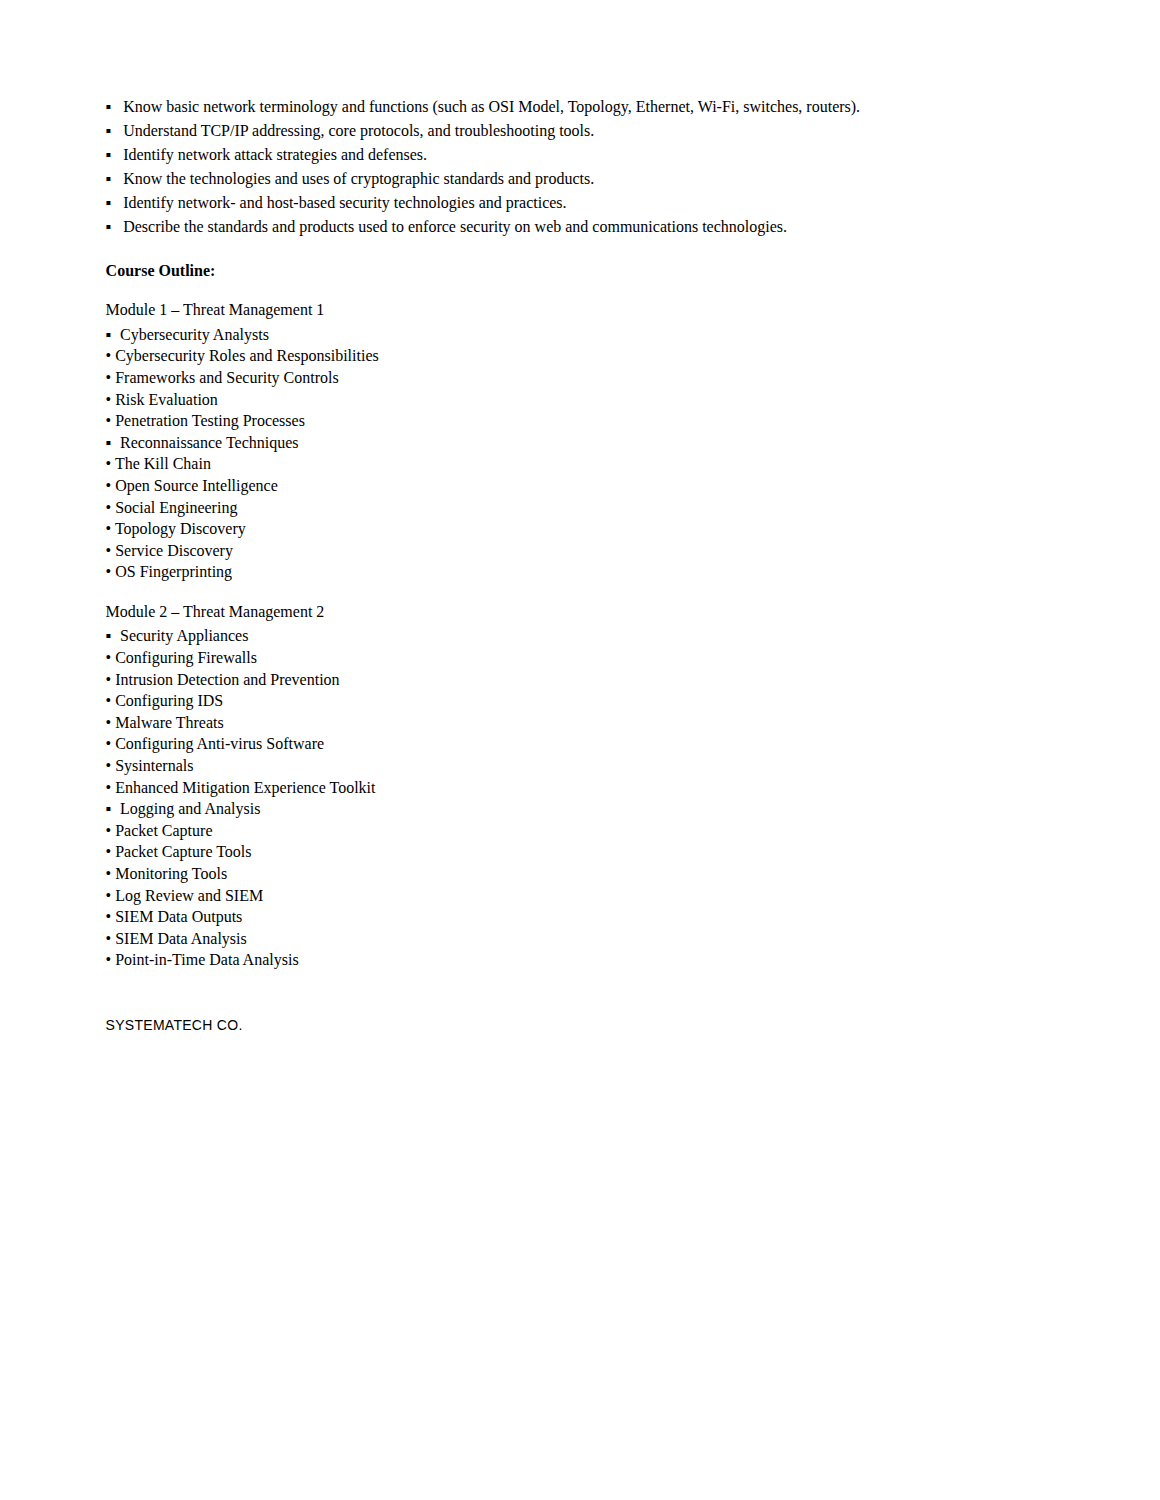Know basic network terminology and functions (such as OSI Model, Topology, Ethernet, Wi-Fi, switches, routers).
Understand TCP/IP addressing, core protocols, and troubleshooting tools.
Identify network attack strategies and defenses.
Know the technologies and uses of cryptographic standards and products.
Identify network- and host-based security technologies and practices.
Describe the standards and products used to enforce security on web and communications technologies.
Course Outline:
Module 1 – Threat Management 1
Cybersecurity Analysts
• Cybersecurity Roles and Responsibilities
• Frameworks and Security Controls
• Risk Evaluation
• Penetration Testing Processes
Reconnaissance Techniques
• The Kill Chain
• Open Source Intelligence
• Social Engineering
• Topology Discovery
• Service Discovery
• OS Fingerprinting
Module 2 – Threat Management 2
Security Appliances
• Configuring Firewalls
• Intrusion Detection and Prevention
• Configuring IDS
• Malware Threats
• Configuring Anti-virus Software
• Sysinternals
• Enhanced Mitigation Experience Toolkit
Logging and Analysis
• Packet Capture
• Packet Capture Tools
• Monitoring Tools
• Log Review and SIEM
• SIEM Data Outputs
• SIEM Data Analysis
• Point-in-Time Data Analysis
SYSTEMATECH CO.